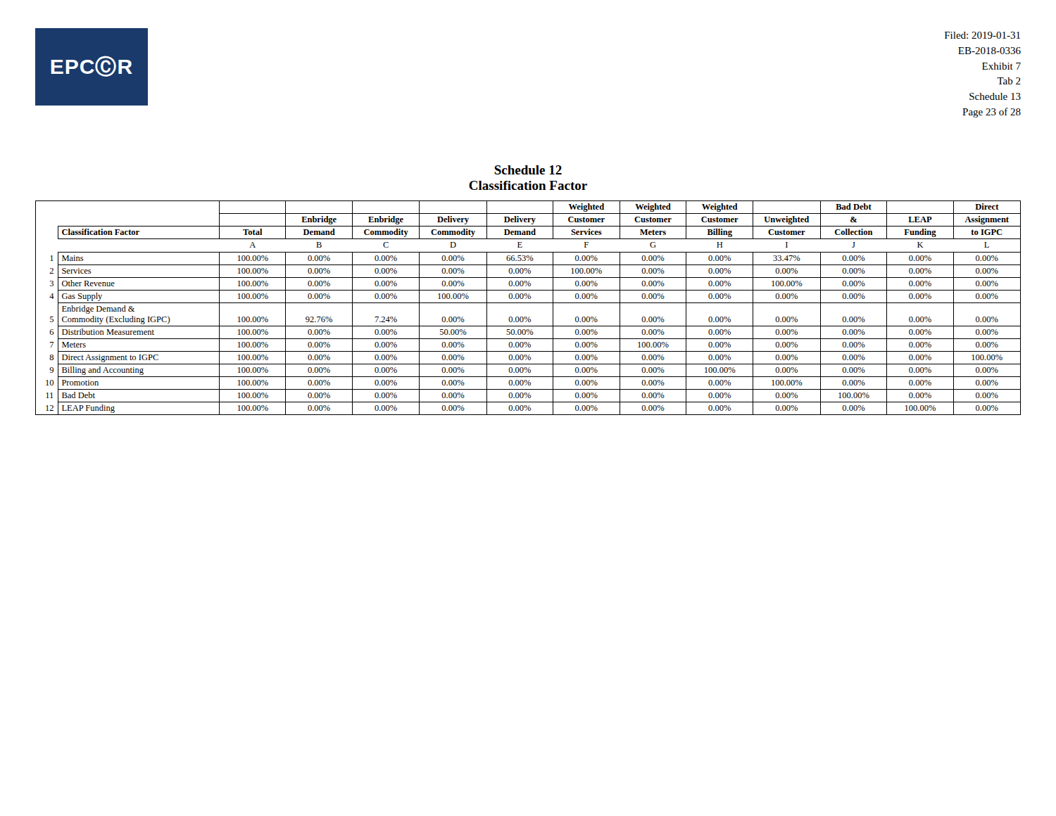EPCⒸR
Filed: 2019-01-31
EB-2018-0336
Exhibit 7
Tab 2
Schedule 13
Page 23 of 28
Schedule 12
Classification Factor
| | | A | B | C | D | E | F | G | H | I | J | K | L |
| | | | | | | | Weighted | Weighted | Weighted | | Bad Debt | | Direct |
| | | | Enbridge | Enbridge | Delivery | Delivery | Customer | Customer | Customer | Unweighted | & | LEAP | Assignment |
| | Classification Factor | Total | Demand | Commodity | Commodity | Demand | Services | Meters | Billing | Customer | Collection | Funding | to IGPC |
| 1 | Mains | 100.00% | 0.00% | 0.00% | 0.00% | 66.53% | 0.00% | 0.00% | 0.00% | 33.47% | 0.00% | 0.00% | 0.00% |
| 2 | Services | 100.00% | 0.00% | 0.00% | 0.00% | 0.00% | 100.00% | 0.00% | 0.00% | 0.00% | 0.00% | 0.00% | 0.00% |
| 3 | Other Revenue | 100.00% | 0.00% | 0.00% | 0.00% | 0.00% | 0.00% | 0.00% | 0.00% | 100.00% | 0.00% | 0.00% | 0.00% |
| 4 | Gas Supply | 100.00% | 0.00% | 0.00% | 100.00% | 0.00% | 0.00% | 0.00% | 0.00% | 0.00% | 0.00% | 0.00% | 0.00% |
| 5 | Enbridge Demand & Commodity (Excluding IGPC) | 100.00% | 92.76% | 7.24% | 0.00% | 0.00% | 0.00% | 0.00% | 0.00% | 0.00% | 0.00% | 0.00% | 0.00% |
| 6 | Distribution Measurement | 100.00% | 0.00% | 0.00% | 50.00% | 50.00% | 0.00% | 0.00% | 0.00% | 0.00% | 0.00% | 0.00% | 0.00% |
| 7 | Meters | 100.00% | 0.00% | 0.00% | 0.00% | 0.00% | 0.00% | 100.00% | 0.00% | 0.00% | 0.00% | 0.00% | 0.00% |
| 8 | Direct Assignment to IGPC | 100.00% | 0.00% | 0.00% | 0.00% | 0.00% | 0.00% | 0.00% | 0.00% | 0.00% | 0.00% | 0.00% | 100.00% |
| 9 | Billing and Accounting | 100.00% | 0.00% | 0.00% | 0.00% | 0.00% | 0.00% | 0.00% | 100.00% | 0.00% | 0.00% | 0.00% | 0.00% |
| 10 | Promotion | 100.00% | 0.00% | 0.00% | 0.00% | 0.00% | 0.00% | 0.00% | 0.00% | 100.00% | 0.00% | 0.00% | 0.00% |
| 11 | Bad Debt | 100.00% | 0.00% | 0.00% | 0.00% | 0.00% | 0.00% | 0.00% | 0.00% | 0.00% | 100.00% | 0.00% | 0.00% |
| 12 | LEAP Funding | 100.00% | 0.00% | 0.00% | 0.00% | 0.00% | 0.00% | 0.00% | 0.00% | 0.00% | 0.00% | 100.00% | 0.00% |